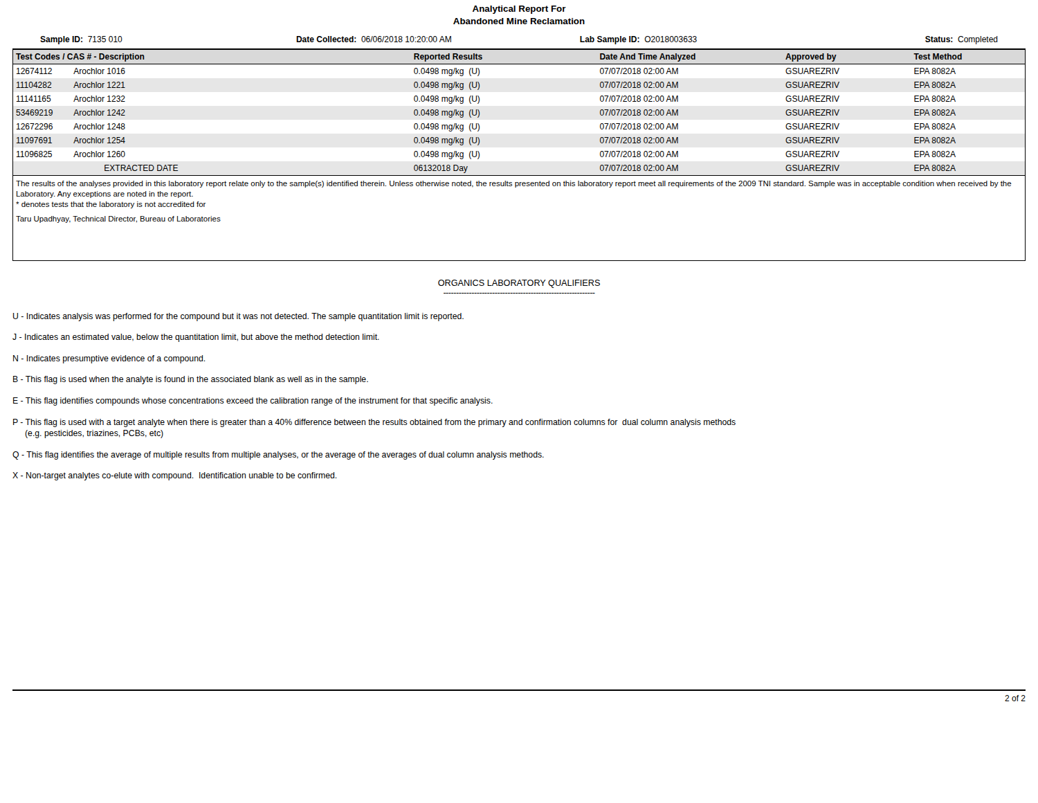Analytical Report For
Abandoned Mine Reclamation
| Sample ID: 7135 010 | Date Collected: 06/06/2018 10:20:00 AM | Lab Sample ID: O2018003633 | Status: Completed |
| Test Codes / CAS # - Description | Reported Results | Date And Time Analyzed | Approved by | Test Method |
| --- | --- | --- | --- | --- |
| 12674112 | Arochlor 1016 | 0.0498 mg/kg (U) | 07/07/2018 02:00 AM | GSUAREZRIV | EPA 8082A |
| 11104282 | Arochlor 1221 | 0.0498 mg/kg (U) | 07/07/2018 02:00 AM | GSUAREZRIV | EPA 8082A |
| 11141165 | Arochlor 1232 | 0.0498 mg/kg (U) | 07/07/2018 02:00 AM | GSUAREZRIV | EPA 8082A |
| 53469219 | Arochlor 1242 | 0.0498 mg/kg (U) | 07/07/2018 02:00 AM | GSUAREZRIV | EPA 8082A |
| 12672296 | Arochlor 1248 | 0.0498 mg/kg (U) | 07/07/2018 02:00 AM | GSUAREZRIV | EPA 8082A |
| 11097691 | Arochlor 1254 | 0.0498 mg/kg (U) | 07/07/2018 02:00 AM | GSUAREZRIV | EPA 8082A |
| 11096825 | Arochlor 1260 | 0.0498 mg/kg (U) | 07/07/2018 02:00 AM | GSUAREZRIV | EPA 8082A |
| | EXTRACTED DATE | 06132018 Day | 07/07/2018 02:00 AM | GSUAREZRIV | EPA 8082A |
The results of the analyses provided in this laboratory report relate only to the sample(s) identified therein. Unless otherwise noted, the results presented on this laboratory report meet all requirements of the 2009 TNI standard. Sample was in acceptable condition when received by the Laboratory. Any exceptions are noted in the report.
* denotes tests that the laboratory is not accredited for
Taru Upadhyay, Technical Director, Bureau of Laboratories
ORGANICS LABORATORY QUALIFIERS
-----------------------------------------------------------
U - Indicates analysis was performed for the compound but it was not detected. The sample quantitation limit is reported.
J - Indicates an estimated value, below the quantitation limit, but above the method detection limit.
N - Indicates presumptive evidence of a compound.
B - This flag is used when the analyte is found in the associated blank as well as in the sample.
E - This flag identifies compounds whose concentrations exceed the calibration range of the instrument for that specific analysis.
P - This flag is used with a target analyte when there is greater than a 40% difference between the results obtained from the primary and confirmation columns for dual column analysis methods (e.g. pesticides, triazines, PCBs, etc)
Q - This flag identifies the average of multiple results from multiple analyses, or the average of the averages of dual column analysis methods.
X - Non-target analytes co-elute with compound. Identification unable to be confirmed.
2 of 2